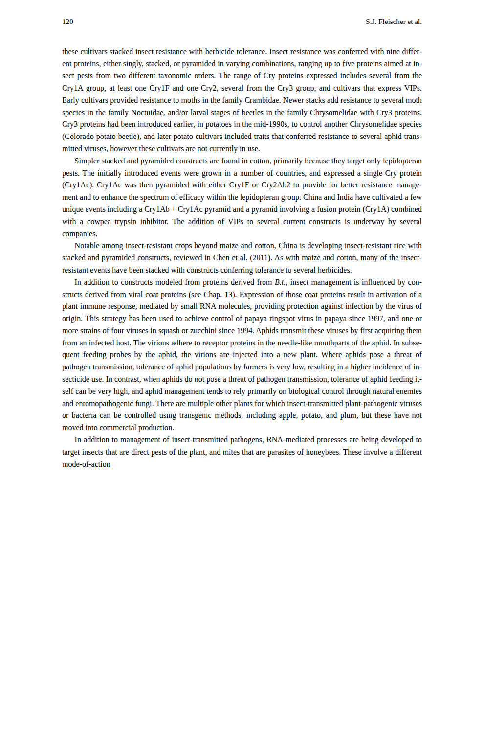120 S.J. Fleischer et al.
these cultivars stacked insect resistance with herbicide tolerance. Insect resistance was conferred with nine different proteins, either singly, stacked, or pyramided in varying combinations, ranging up to five proteins aimed at insect pests from two different taxonomic orders. The range of Cry proteins expressed includes several from the Cry1A group, at least one Cry1F and one Cry2, several from the Cry3 group, and cultivars that express VIPs. Early cultivars provided resistance to moths in the family Crambidae. Newer stacks add resistance to several moth species in the family Noctuidae, and/or larval stages of beetles in the family Chrysomelidae with Cry3 proteins. Cry3 proteins had been introduced earlier, in potatoes in the mid-1990s, to control another Chrysomelidae species (Colorado potato beetle), and later potato cultivars included traits that conferred resistance to several aphid transmitted viruses, however these cultivars are not currently in use.
Simpler stacked and pyramided constructs are found in cotton, primarily because they target only lepidopteran pests. The initially introduced events were grown in a number of countries, and expressed a single Cry protein (Cry1Ac). Cry1Ac was then pyramided with either Cry1F or Cry2Ab2 to provide for better resistance management and to enhance the spectrum of efficacy within the lepidopteran group. China and India have cultivated a few unique events including a Cry1Ab + Cry1Ac pyramid and a pyramid involving a fusion protein (Cry1A) combined with a cowpea trypsin inhibitor. The addition of VIPs to several current constructs is underway by several companies.
Notable among insect-resistant crops beyond maize and cotton, China is developing insect-resistant rice with stacked and pyramided constructs, reviewed in Chen et al. (2011). As with maize and cotton, many of the insect-resistant events have been stacked with constructs conferring tolerance to several herbicides.
In addition to constructs modeled from proteins derived from B.t., insect management is influenced by constructs derived from viral coat proteins (see Chap. 13). Expression of those coat proteins result in activation of a plant immune response, mediated by small RNA molecules, providing protection against infection by the virus of origin. This strategy has been used to achieve control of papaya ringspot virus in papaya since 1997, and one or more strains of four viruses in squash or zucchini since 1994. Aphids transmit these viruses by first acquiring them from an infected host. The virions adhere to receptor proteins in the needle-like mouthparts of the aphid. In subsequent feeding probes by the aphid, the virions are injected into a new plant. Where aphids pose a threat of pathogen transmission, tolerance of aphid populations by farmers is very low, resulting in a higher incidence of insecticide use. In contrast, when aphids do not pose a threat of pathogen transmission, tolerance of aphid feeding itself can be very high, and aphid management tends to rely primarily on biological control through natural enemies and entomopathogenic fungi. There are multiple other plants for which insect-transmitted plant-pathogenic viruses or bacteria can be controlled using transgenic methods, including apple, potato, and plum, but these have not moved into commercial production.
In addition to management of insect-transmitted pathogens, RNA-mediated processes are being developed to target insects that are direct pests of the plant, and mites that are parasites of honeybees. These involve a different mode-of-action